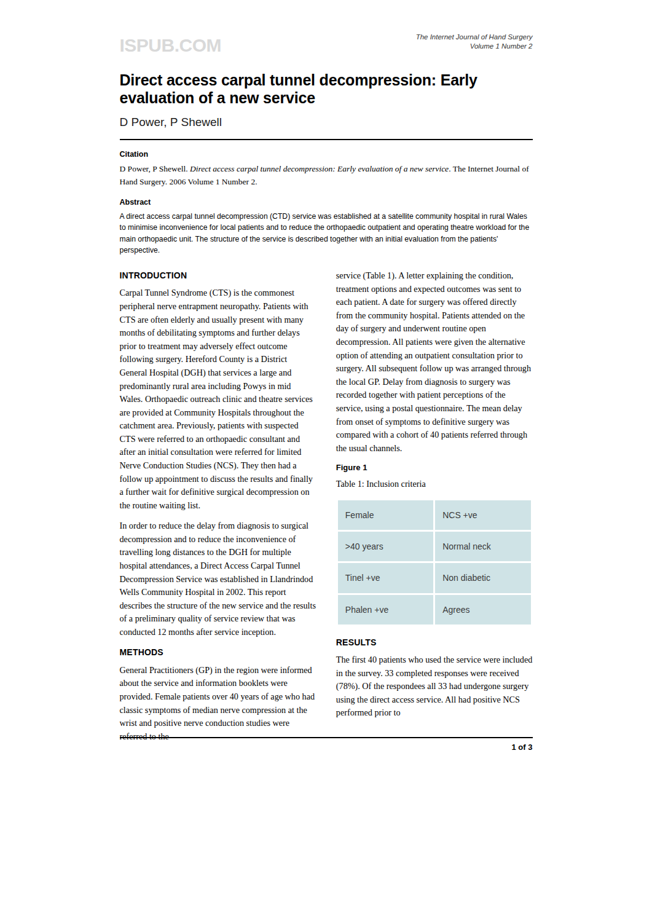ISPUB.COM
The Internet Journal of Hand Surgery
Volume 1 Number 2
Direct access carpal tunnel decompression: Early evaluation of a new service
D Power, P Shewell
Citation
D Power, P Shewell. Direct access carpal tunnel decompression: Early evaluation of a new service. The Internet Journal of Hand Surgery. 2006 Volume 1 Number 2.
Abstract
A direct access carpal tunnel decompression (CTD) service was established at a satellite community hospital in rural Wales to minimise inconvenience for local patients and to reduce the orthopaedic outpatient and operating theatre workload for the main orthopaedic unit. The structure of the service is described together with an initial evaluation from the patients' perspective.
INTRODUCTION
Carpal Tunnel Syndrome (CTS) is the commonest peripheral nerve entrapment neuropathy. Patients with CTS are often elderly and usually present with many months of debilitating symptoms and further delays prior to treatment may adversely effect outcome following surgery. Hereford County is a District General Hospital (DGH) that services a large and predominantly rural area including Powys in mid Wales. Orthopaedic outreach clinic and theatre services are provided at Community Hospitals throughout the catchment area. Previously, patients with suspected CTS were referred to an orthopaedic consultant and after an initial consultation were referred for limited Nerve Conduction Studies (NCS). They then had a follow up appointment to discuss the results and finally a further wait for definitive surgical decompression on the routine waiting list.
In order to reduce the delay from diagnosis to surgical decompression and to reduce the inconvenience of travelling long distances to the DGH for multiple hospital attendances, a Direct Access Carpal Tunnel Decompression Service was established in Llandrindod Wells Community Hospital in 2002. This report describes the structure of the new service and the results of a preliminary quality of service review that was conducted 12 months after service inception.
METHODS
General Practitioners (GP) in the region were informed about the service and information booklets were provided. Female patients over 40 years of age who had classic symptoms of median nerve compression at the wrist and positive nerve conduction studies were referred to the
service (Table 1). A letter explaining the condition, treatment options and expected outcomes was sent to each patient. A date for surgery was offered directly from the community hospital. Patients attended on the day of surgery and underwent routine open decompression. All patients were given the alternative option of attending an outpatient consultation prior to surgery. All subsequent follow up was arranged through the local GP. Delay from diagnosis to surgery was recorded together with patient perceptions of the service, using a postal questionnaire. The mean delay from onset of symptoms to definitive surgery was compared with a cohort of 40 patients referred through the usual channels.
Figure 1
Table 1: Inclusion criteria
| Female | NCS +ve |
| >40 years | Normal neck |
| Tinel +ve | Non diabetic |
| Phalen +ve | Agrees |
RESULTS
The first 40 patients who used the service were included in the survey. 33 completed responses were received (78%). Of the respondees all 33 had undergone surgery using the direct access service. All had positive NCS performed prior to
1 of 3